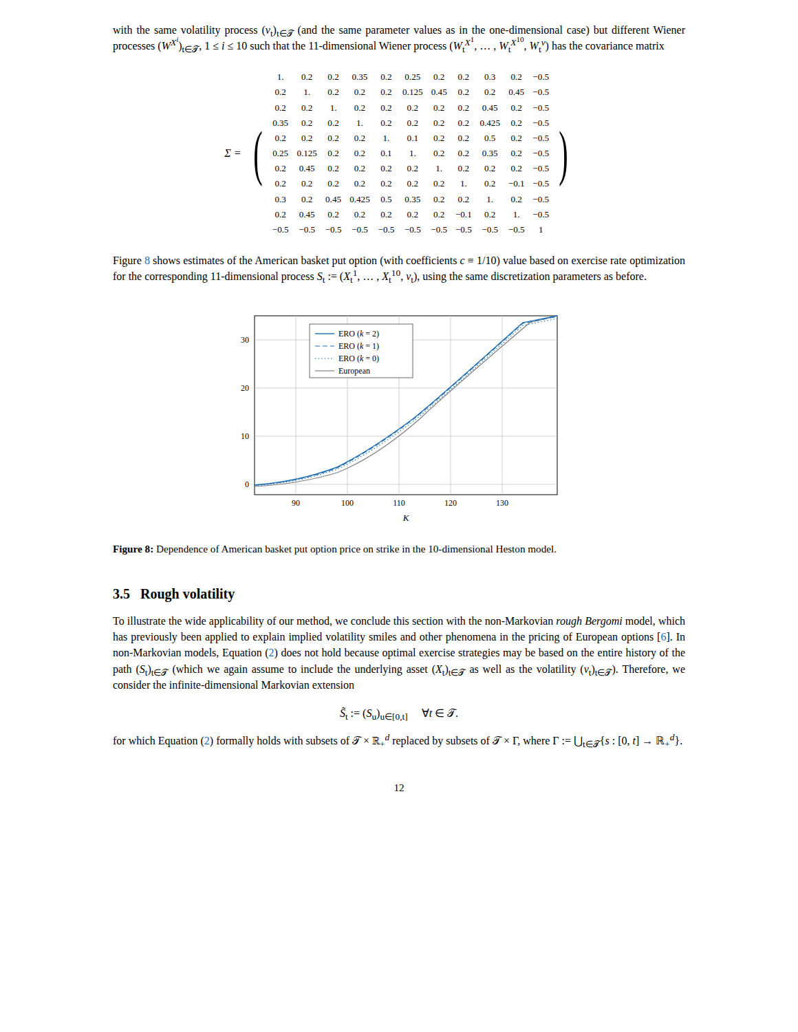with the same volatility process (νt)t∈𝒯 (and the same parameter values as in the one-dimensional case) but different Wiener processes (WXi)t∈𝒯, 1 ≤ i ≤ 10 such that the 11-dimensional Wiener process (WtX1, … , WtX10, Wtν) has the covariance matrix
Σ = (
| 1. | 0.2 | 0.2 | 0.35 | 0.2 | 0.25 | 0.2 | 0.2 | 0.3 | 0.2 | −0.5 |
| 0.2 | 1. | 0.2 | 0.2 | 0.2 | 0.125 | 0.45 | 0.2 | 0.2 | 0.45 | −0.5 |
| 0.2 | 0.2 | 1. | 0.2 | 0.2 | 0.2 | 0.2 | 0.2 | 0.45 | 0.2 | −0.5 |
| 0.35 | 0.2 | 0.2 | 1. | 0.2 | 0.2 | 0.2 | 0.2 | 0.425 | 0.2 | −0.5 |
| 0.2 | 0.2 | 0.2 | 0.2 | 1. | 0.1 | 0.2 | 0.2 | 0.5 | 0.2 | −0.5 |
| 0.25 | 0.125 | 0.2 | 0.2 | 0.1 | 1. | 0.2 | 0.2 | 0.35 | 0.2 | −0.5 |
| 0.2 | 0.45 | 0.2 | 0.2 | 0.2 | 0.2 | 1. | 0.2 | 0.2 | 0.2 | −0.5 |
| 0.2 | 0.2 | 0.2 | 0.2 | 0.2 | 0.2 | 0.2 | 1. | 0.2 | −0.1 | −0.5 |
| 0.3 | 0.2 | 0.45 | 0.425 | 0.5 | 0.35 | 0.2 | 0.2 | 1. | 0.2 | −0.5 |
| 0.2 | 0.45 | 0.2 | 0.2 | 0.2 | 0.2 | 0.2 | −0.1 | 0.2 | 1. | −0.5 |
| −0.5 | −0.5 | −0.5 | −0.5 | −0.5 | −0.5 | −0.5 | −0.5 | −0.5 | −0.5 | 1 |
)
Figure 8 shows estimates of the American basket put option (with coefficients c ≡ 1/10) value based on exercise rate optimization for the corresponding 11-dimensional process St := (Xt1, … , Xt10, νt), using the same discretization parameters as before.
0 10 20 30 90 100 110 120 130 K ERO (k = 2) ERO (k = 1) ERO (k = 0) European
Figure 8: Dependence of American basket put option price on strike in the 10-dimensional Heston model.
3.5 Rough volatility
To illustrate the wide applicability of our method, we conclude this section with the non-Markovian rough Bergomi model, which has previously been applied to explain implied volatility smiles and other phenomena in the pricing of European options [6]. In non-Markovian models, Equation (2) does not hold because optimal exercise strategies may be based on the entire history of the path (St)t∈𝒯 (which we again assume to include the underlying asset (Xt)t∈𝒯 as well as the volatility (νt)t∈𝒯). Therefore, we consider the infinite-dimensional Markovian extension
S̃t := (Su)u∈[0,t] ∀t ∈ 𝒯.
for which Equation (2) formally holds with subsets of 𝒯 × ℝ+d replaced by subsets of 𝒯 × Γ, where Γ := ⋃t∈𝒯{s : [0, t] → ℝ+d}.
12